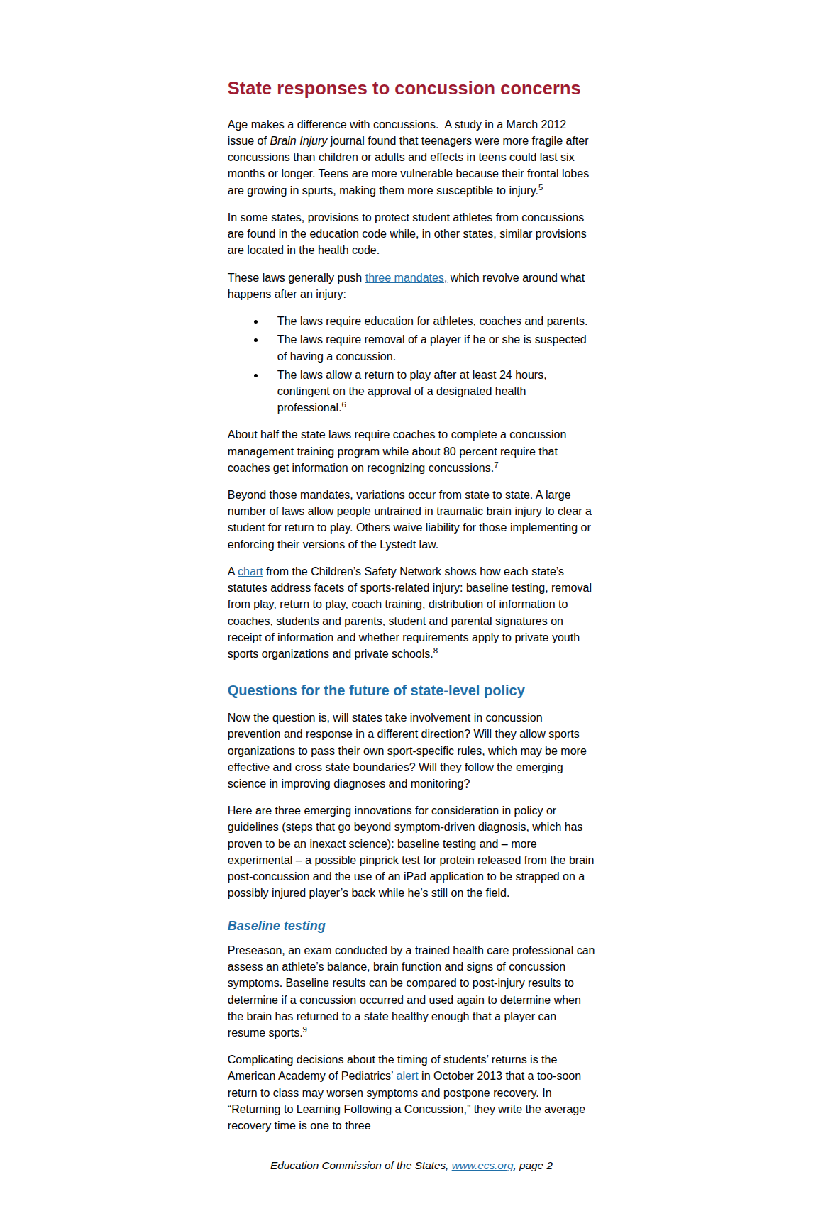State responses to concussion concerns
Age makes a difference with concussions. A study in a March 2012 issue of Brain Injury journal found that teenagers were more fragile after concussions than children or adults and effects in teens could last six months or longer. Teens are more vulnerable because their frontal lobes are growing in spurts, making them more susceptible to injury.5
In some states, provisions to protect student athletes from concussions are found in the education code while, in other states, similar provisions are located in the health code.
These laws generally push three mandates, which revolve around what happens after an injury:
The laws require education for athletes, coaches and parents.
The laws require removal of a player if he or she is suspected of having a concussion.
The laws allow a return to play after at least 24 hours, contingent on the approval of a designated health professional.6
About half the state laws require coaches to complete a concussion management training program while about 80 percent require that coaches get information on recognizing concussions.7
Beyond those mandates, variations occur from state to state. A large number of laws allow people untrained in traumatic brain injury to clear a student for return to play. Others waive liability for those implementing or enforcing their versions of the Lystedt law.
A chart from the Children’s Safety Network shows how each state’s statutes address facets of sports-related injury: baseline testing, removal from play, return to play, coach training, distribution of information to coaches, students and parents, student and parental signatures on receipt of information and whether requirements apply to private youth sports organizations and private schools.8
Questions for the future of state-level policy
Now the question is, will states take involvement in concussion prevention and response in a different direction? Will they allow sports organizations to pass their own sport-specific rules, which may be more effective and cross state boundaries? Will they follow the emerging science in improving diagnoses and monitoring?
Here are three emerging innovations for consideration in policy or guidelines (steps that go beyond symptom-driven diagnosis, which has proven to be an inexact science): baseline testing and – more experimental – a possible pinprick test for protein released from the brain post-concussion and the use of an iPad application to be strapped on a possibly injured player’s back while he’s still on the field.
Baseline testing
Preseason, an exam conducted by a trained health care professional can assess an athlete’s balance, brain function and signs of concussion symptoms. Baseline results can be compared to post-injury results to determine if a concussion occurred and used again to determine when the brain has returned to a state healthy enough that a player can resume sports.9
Complicating decisions about the timing of students’ returns is the American Academy of Pediatrics’ alert in October 2013 that a too-soon return to class may worsen symptoms and postpone recovery. In “Returning to Learning Following a Concussion,” they write the average recovery time is one to three
Education Commission of the States, www.ecs.org, page 2